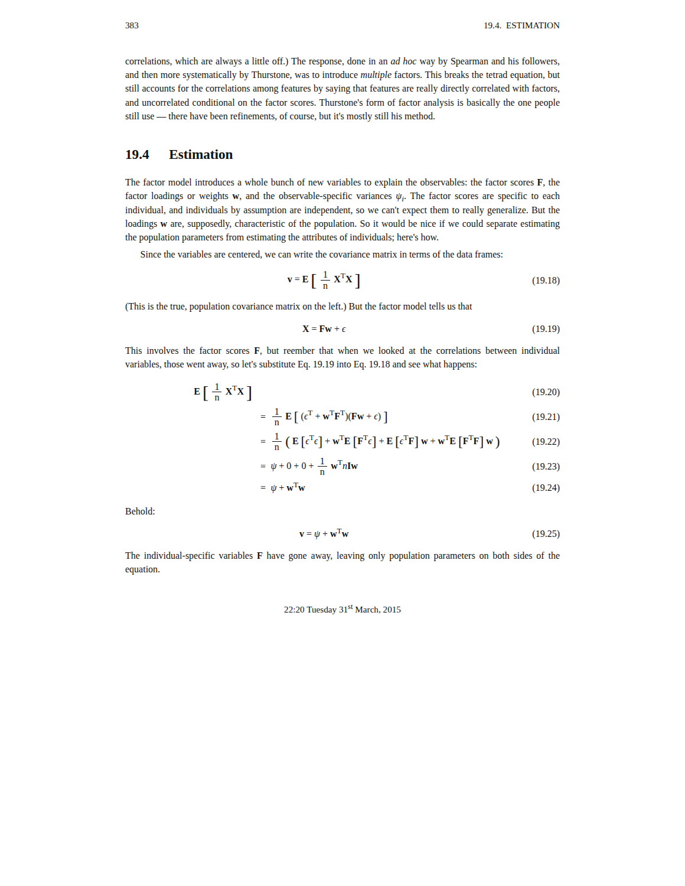383 19.4. ESTIMATION
correlations, which are always a little off.) The response, done in an ad hoc way by Spearman and his followers, and then more systematically by Thurstone, was to introduce multiple factors. This breaks the tetrad equation, but still accounts for the correlations among features by saying that features are really directly correlated with factors, and uncorrelated conditional on the factor scores. Thurstone's form of factor analysis is basically the one people still use — there have been refinements, of course, but it's mostly still his method.
19.4 Estimation
The factor model introduces a whole bunch of new variables to explain the observables: the factor scores F, the factor loadings or weights w, and the observable-specific variances ψi. The factor scores are specific to each individual, and individuals by assumption are independent, so we can't expect them to really generalize. But the loadings w are, supposedly, characteristic of the population. So it would be nice if we could separate estimating the population parameters from estimating the attributes of individuals; here's how.
Since the variables are centered, we can write the covariance matrix in terms of the data frames:
v = E [ 1 n XTX ]
(19.18)
(This is the true, population covariance matrix on the left.) But the factor model tells us that
X = Fw + ϵ
(19.19)
This involves the factor scores F, but reember that when we looked at the correlations between individual variables, those went away, so let's substitute Eq. 19.19 into Eq. 19.18 and see what happens:
| E [ 1 n X T X ] | | | (19.20) |
| | = | 1 n E [ ( ϵ T + w T F T )( F w + ϵ ) ] | (19.21) |
| | = | 1 n ( E [ ϵ T ϵ ] + w T E [ F T ϵ ] + E [ ϵ T F ] w + w T E [ F T F ] w ) | (19.22) |
| | = | ψ + 0 + 0 + 1 n w T n I w | (19.23) |
| | = | ψ + w T w | (19.24) |
Behold:
v = ψ + wTw
(19.25)
The individual-specific variables F have gone away, leaving only population parameters on both sides of the equation.
22:20 Tuesday 31st March, 2015